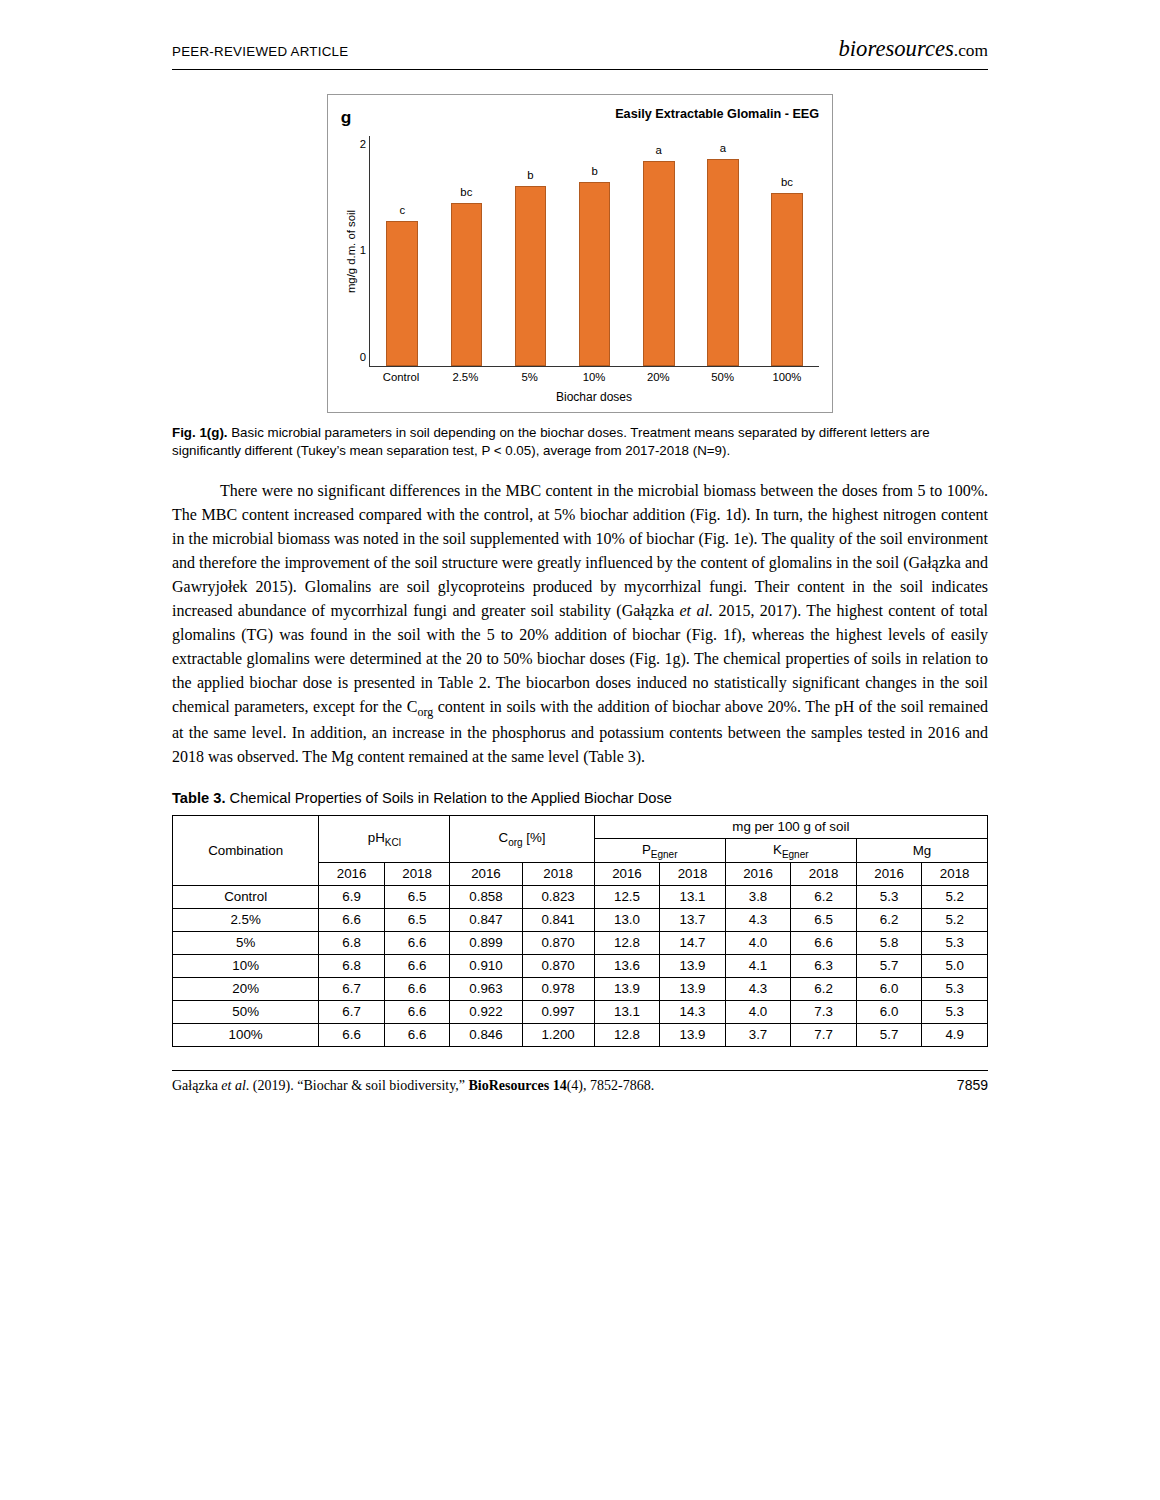PEER-REVIEWED ARTICLE
bioresources.com
g Easily Extractable Glomalin - EEG
mg/g d.m. of soil
2 1 0
c
bc
b
b
a
a
bc
Control 2.5% 5% 10% 20% 50% 100%
Biochar doses
Fig. 1(g). Basic microbial parameters in soil depending on the biochar doses. Treatment means separated by different letters are significantly different (Tukey’s mean separation test, P < 0.05), average from 2017-2018 (N=9).
There were no significant differences in the MBC content in the microbial biomass between the doses from 5 to 100%. The MBC content increased compared with the control, at 5% biochar addition (Fig. 1d). In turn, the highest nitrogen content in the microbial biomass was noted in the soil supplemented with 10% of biochar (Fig. 1e). The quality of the soil environment and therefore the improvement of the soil structure were greatly influenced by the content of glomalins in the soil (Gałązka and Gawryjołek 2015). Glomalins are soil glycoproteins produced by mycorrhizal fungi. Their content in the soil indicates increased abundance of mycorrhizal fungi and greater soil stability (Gałązka et al. 2015, 2017). The highest content of total glomalins (TG) was found in the soil with the 5 to 20% addition of biochar (Fig. 1f), whereas the highest levels of easily extractable glomalins were determined at the 20 to 50% biochar doses (Fig. 1g). The chemical properties of soils in relation to the applied biochar dose is presented in Table 2. The biocarbon doses induced no statistically significant changes in the soil chemical parameters, except for the Corg content in soils with the addition of biochar above 20%. The pH of the soil remained at the same level. In addition, an increase in the phosphorus and potassium contents between the samples tested in 2016 and 2018 was observed. The Mg content remained at the same level (Table 3).
Table 3. Chemical Properties of Soils in Relation to the Applied Biochar Dose
| Combination | pH KCl | C org [%] | mg per 100 g of soil |
| P Egner | K Egner | Mg |
| 2016 | 2018 | 2016 | 2018 | 2016 | 2018 | 2016 | 2018 | 2016 | 2018 |
| Control | 6.9 | 6.5 | 0.858 | 0.823 | 12.5 | 13.1 | 3.8 | 6.2 | 5.3 | 5.2 |
| 2.5% | 6.6 | 6.5 | 0.847 | 0.841 | 13.0 | 13.7 | 4.3 | 6.5 | 6.2 | 5.2 |
| 5% | 6.8 | 6.6 | 0.899 | 0.870 | 12.8 | 14.7 | 4.0 | 6.6 | 5.8 | 5.3 |
| 10% | 6.8 | 6.6 | 0.910 | 0.870 | 13.6 | 13.9 | 4.1 | 6.3 | 5.7 | 5.0 |
| 20% | 6.7 | 6.6 | 0.963 | 0.978 | 13.9 | 13.9 | 4.3 | 6.2 | 6.0 | 5.3 |
| 50% | 6.7 | 6.6 | 0.922 | 0.997 | 13.1 | 14.3 | 4.0 | 7.3 | 6.0 | 5.3 |
| 100% | 6.6 | 6.6 | 0.846 | 1.200 | 12.8 | 13.9 | 3.7 | 7.7 | 5.7 | 4.9 |
Gałązka et al. (2019). “Biochar & soil biodiversity,” BioResources 14(4), 7852-7868.
7859